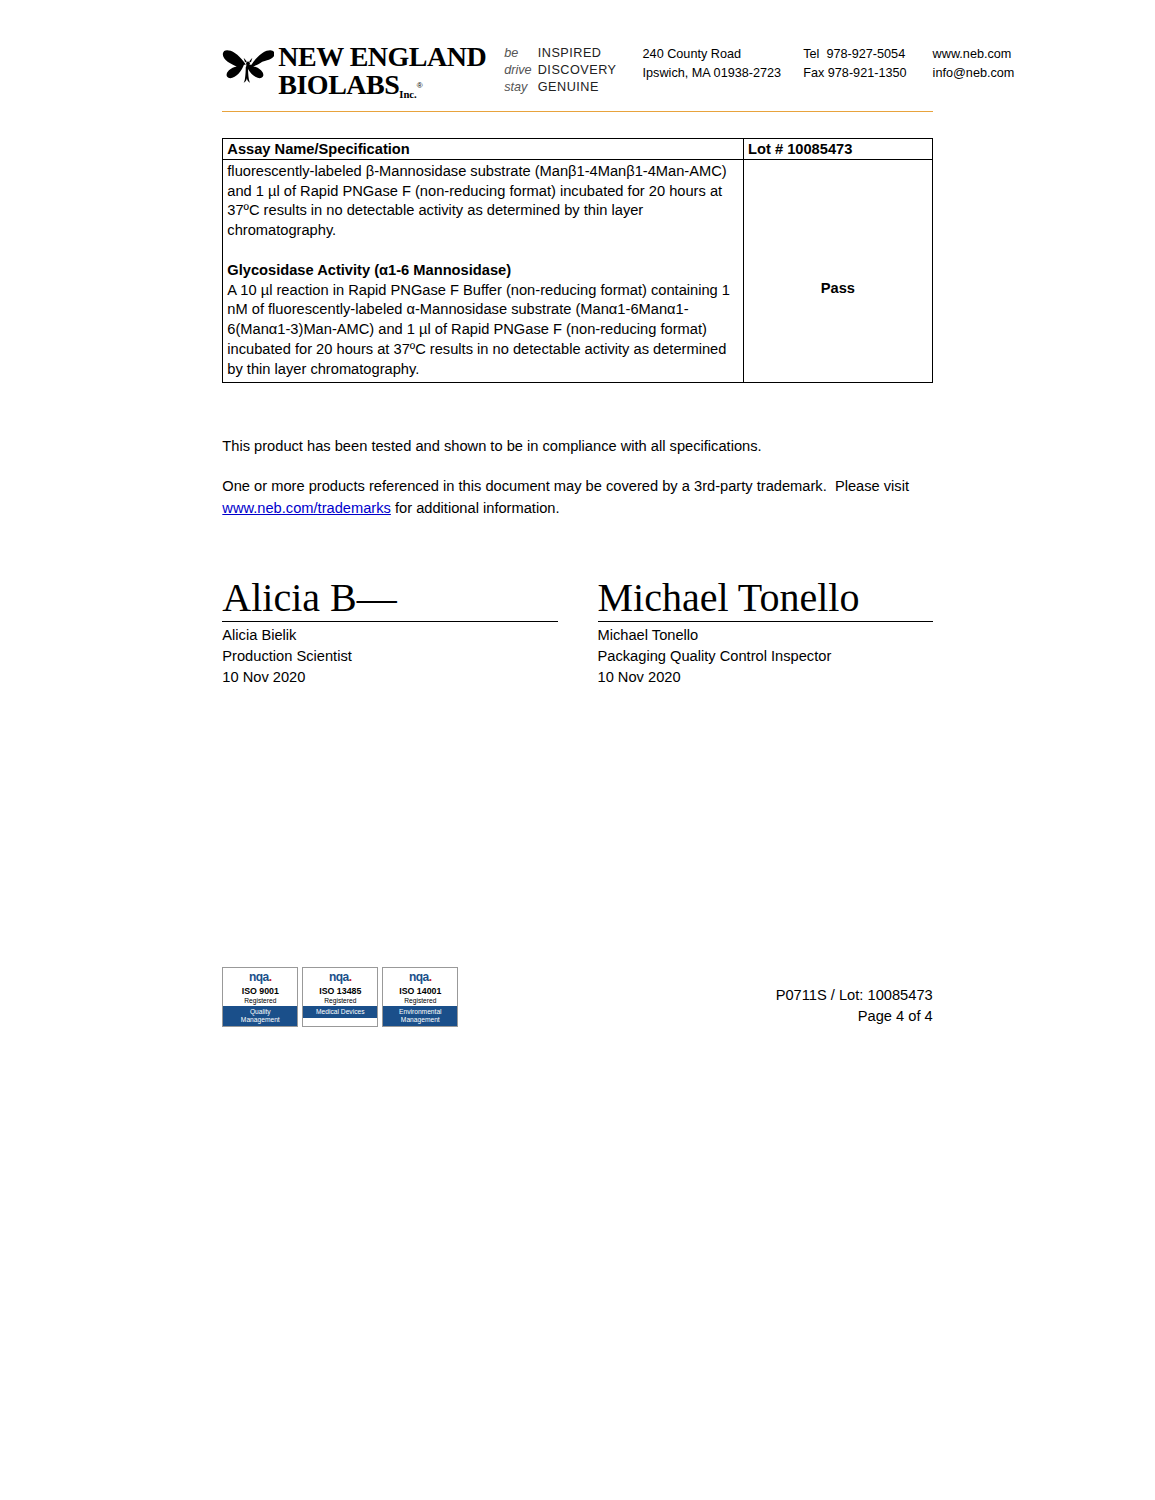NEW ENGLAND
BIOLABS Inc.®
be INSPIRED
drive DISCOVERY
stay GENUINE
240 County Road
Ipswich, MA 01938-2723
Tel 978-927-5054
Fax 978-921-1350
www.neb.com
info@neb.com
| Assay Name/Specification | Lot # 10085473 |
| --- | --- |
| fluorescently-labeled β-Mannosidase substrate (Manβ1-4Manβ1-4Man-AMC) and 1 µl of Rapid PNGase F (non-reducing format) incubated for 20 hours at 37ºC results in no detectable activity as determined by thin layer chromatography. Glycosidase Activity (α1-6 Mannosidase) A 10 µl reaction in Rapid PNGase F Buffer (non-reducing format) containing 1 nM of fluorescently-labeled α-Mannosidase substrate (Manα1-6Manα1-6(Manα1-3)Man-AMC) and 1 µl of Rapid PNGase F (non-reducing format) incubated for 20 hours at 37ºC results in no detectable activity as determined by thin layer chromatography. | Pass |
This product has been tested and shown to be in compliance with all specifications.
One or more products referenced in this document may be covered by a 3rd-party trademark. Please visit www.neb.com/trademarks for additional information.
Alicia B—
Alicia Bielik
Production Scientist
10 Nov 2020
Michael Tonello
Michael Tonello
Packaging Quality Control Inspector
10 Nov 2020
nqa.
ISO 9001
Registered
Quality
Management
nqa.
ISO 13485
Registered
Medical Devices
nqa.
ISO 14001
Registered
Environmental
Management
P0711S / Lot: 10085473
Page 4 of 4